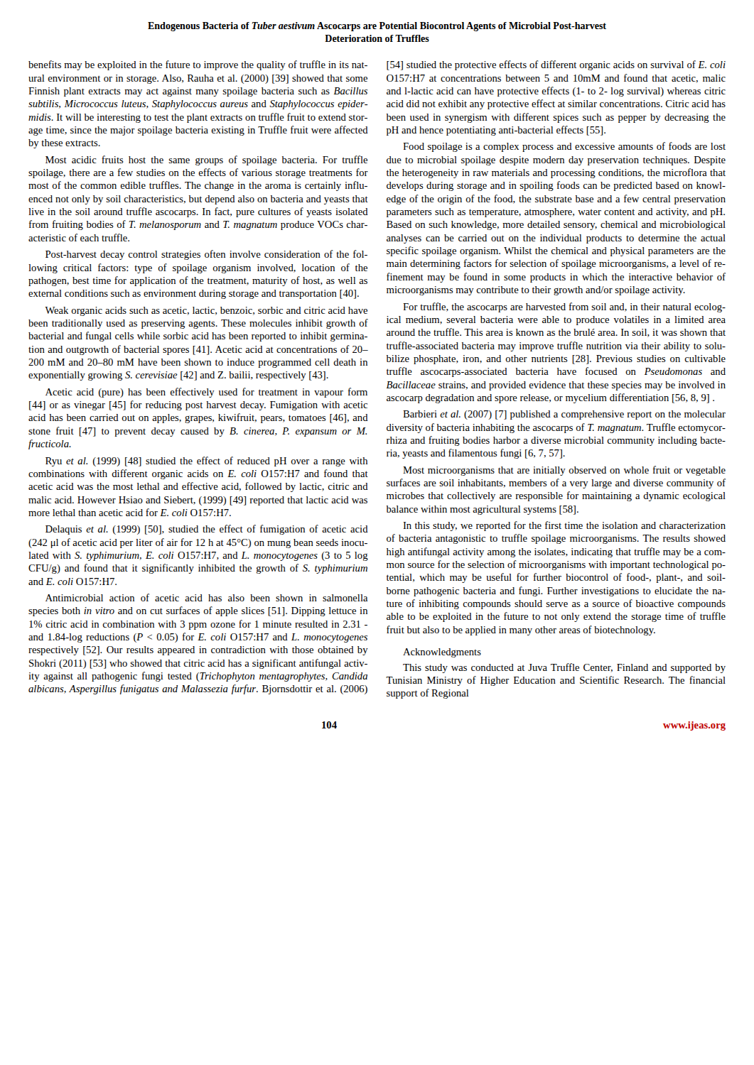Endogenous Bacteria of Tuber aestivum Ascocarps are Potential Biocontrol Agents of Microbial Post-harvest
Deterioration of Truffles
benefits may be exploited in the future to improve the quality of truffle in its natural environment or in storage. Also, Rauha et al. (2000) [39] showed that some Finnish plant extracts may act against many spoilage bacteria such as Bacillus subtilis, Micrococcus luteus, Staphylococcus aureus and Staphylococcus epidermidis. It will be interesting to test the plant extracts on truffle fruit to extend storage time, since the major spoilage bacteria existing in Truffle fruit were affected by these extracts.
Most acidic fruits host the same groups of spoilage bacteria. For truffle spoilage, there are a few studies on the effects of various storage treatments for most of the common edible truffles. The change in the aroma is certainly influenced not only by soil characteristics, but depend also on bacteria and yeasts that live in the soil around truffle ascocarps. In fact, pure cultures of yeasts isolated from fruiting bodies of T. melanosporum and T. magnatum produce VOCs characteristic of each truffle.
Post-harvest decay control strategies often involve consideration of the following critical factors: type of spoilage organism involved, location of the pathogen, best time for application of the treatment, maturity of host, as well as external conditions such as environment during storage and transportation [40].
Weak organic acids such as acetic, lactic, benzoic, sorbic and citric acid have been traditionally used as preserving agents. These molecules inhibit growth of bacterial and fungal cells while sorbic acid has been reported to inhibit germination and outgrowth of bacterial spores [41]. Acetic acid at concentrations of 20–200 mM and 20–80 mM have been shown to induce programmed cell death in exponentially growing S. cerevisiae [42] and Z. bailii, respectively [43].
Acetic acid (pure) has been effectively used for treatment in vapour form [44] or as vinegar [45] for reducing post harvest decay. Fumigation with acetic acid has been carried out on apples, grapes, kiwifruit, pears, tomatoes [46], and stone fruit [47] to prevent decay caused by B. cinerea, P. expansum or M. fructicola.
Ryu et al. (1999) [48] studied the effect of reduced pH over a range with combinations with different organic acids on E. coli O157:H7 and found that acetic acid was the most lethal and effective acid, followed by lactic, citric and malic acid. However Hsiao and Siebert, (1999) [49] reported that lactic acid was more lethal than acetic acid for E. coli O157:H7.
Delaquis et al. (1999) [50], studied the effect of fumigation of acetic acid (242 μl of acetic acid per liter of air for 12 h at 45°C) on mung bean seeds inoculated with S. typhimurium, E. coli O157:H7, and L. monocytogenes (3 to 5 log CFU/g) and found that it significantly inhibited the growth of S. typhimurium and E. coli O157:H7.
Antimicrobial action of acetic acid has also been shown in salmonella species both in vitro and on cut surfaces of apple slices [51]. Dipping lettuce in 1% citric acid in combination with 3 ppm ozone for 1 minute resulted in 2.31 - and 1.84-log reductions (P < 0.05) for E. coli O157:H7 and L. monocytogenes respectively [52]. Our results appeared in contradiction with those obtained by Shokri (2011) [53] who showed that citric acid has a significant antifungal activity against all pathogenic fungi tested (Trichophyton mentagrophytes, Candida albicans, Aspergillus funigatus and Malassezia furfur. Bjornsdottir et al. (2006) [54] studied the protective effects of different organic acids on survival of E. coli O157:H7 at concentrations between 5 and 10mM and found that acetic, malic and l-lactic acid can have protective effects (1- to 2- log survival) whereas citric acid did not exhibit any protective effect at similar concentrations. Citric acid has been used in synergism with different spices such as pepper by decreasing the pH and hence potentiating anti-bacterial effects [55].
Food spoilage is a complex process and excessive amounts of foods are lost due to microbial spoilage despite modern day preservation techniques. Despite the heterogeneity in raw materials and processing conditions, the microflora that develops during storage and in spoiling foods can be predicted based on knowledge of the origin of the food, the substrate base and a few central preservation parameters such as temperature, atmosphere, water content and activity, and pH. Based on such knowledge, more detailed sensory, chemical and microbiological analyses can be carried out on the individual products to determine the actual specific spoilage organism. Whilst the chemical and physical parameters are the main determining factors for selection of spoilage microorganisms, a level of refinement may be found in some products in which the interactive behavior of microorganisms may contribute to their growth and/or spoilage activity.
For truffle, the ascocarps are harvested from soil and, in their natural ecological medium, several bacteria were able to produce volatiles in a limited area around the truffle. This area is known as the brulé area. In soil, it was shown that truffle-associated bacteria may improve truffle nutrition via their ability to solubilize phosphate, iron, and other nutrients [28]. Previous studies on cultivable truffle ascocarps-associated bacteria have focused on Pseudomonas and Bacillaceae strains, and provided evidence that these species may be involved in ascocarp degradation and spore release, or mycelium differentiation [56, 8, 9] .
Barbieri et al. (2007) [7] published a comprehensive report on the molecular diversity of bacteria inhabiting the ascocarps of T. magnatum. Truffle ectomycorrhiza and fruiting bodies harbor a diverse microbial community including bacteria, yeasts and filamentous fungi [6, 7, 57].
Most microorganisms that are initially observed on whole fruit or vegetable surfaces are soil inhabitants, members of a very large and diverse community of microbes that collectively are responsible for maintaining a dynamic ecological balance within most agricultural systems [58].
In this study, we reported for the first time the isolation and characterization of bacteria antagonistic to truffle spoilage microorganisms. The results showed high antifungal activity among the isolates, indicating that truffle may be a common source for the selection of microorganisms with important technological potential, which may be useful for further biocontrol of food-, plant-, and soil-borne pathogenic bacteria and fungi. Further investigations to elucidate the nature of inhibiting compounds should serve as a source of bioactive compounds able to be exploited in the future to not only extend the storage time of truffle fruit but also to be applied in many other areas of biotechnology.
Acknowledgments
This study was conducted at Juva Truffle Center, Finland and supported by Tunisian Ministry of Higher Education and Scientific Research. The financial support of Regional
104 www.ijeas.org